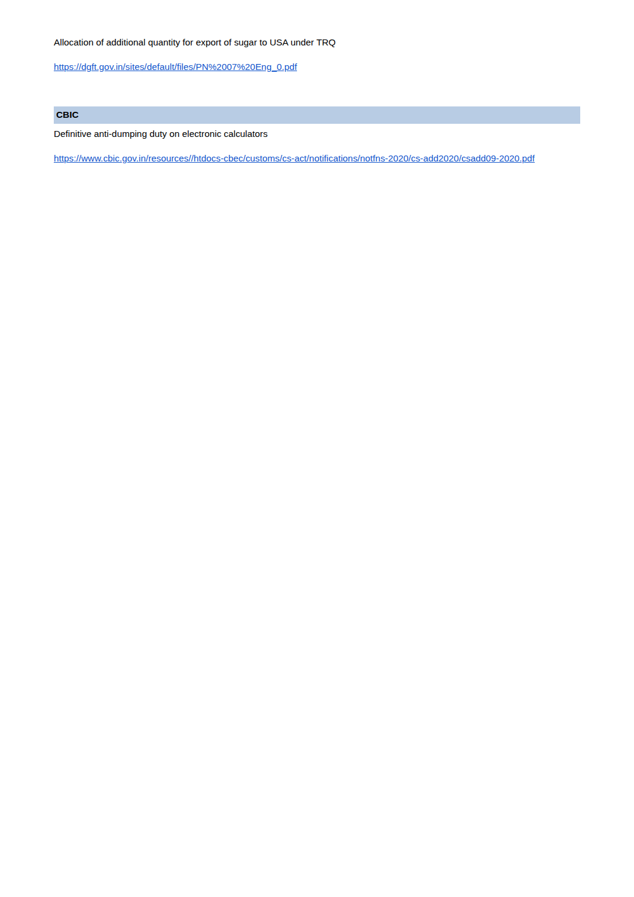Allocation of additional quantity for export of sugar to USA under TRQ
https://dgft.gov.in/sites/default/files/PN%2007%20Eng_0.pdf
CBIC
Definitive anti-dumping duty on electronic calculators
https://www.cbic.gov.in/resources//htdocs-cbec/customs/cs-act/notifications/notfns-2020/cs-add2020/csadd09-2020.pdf